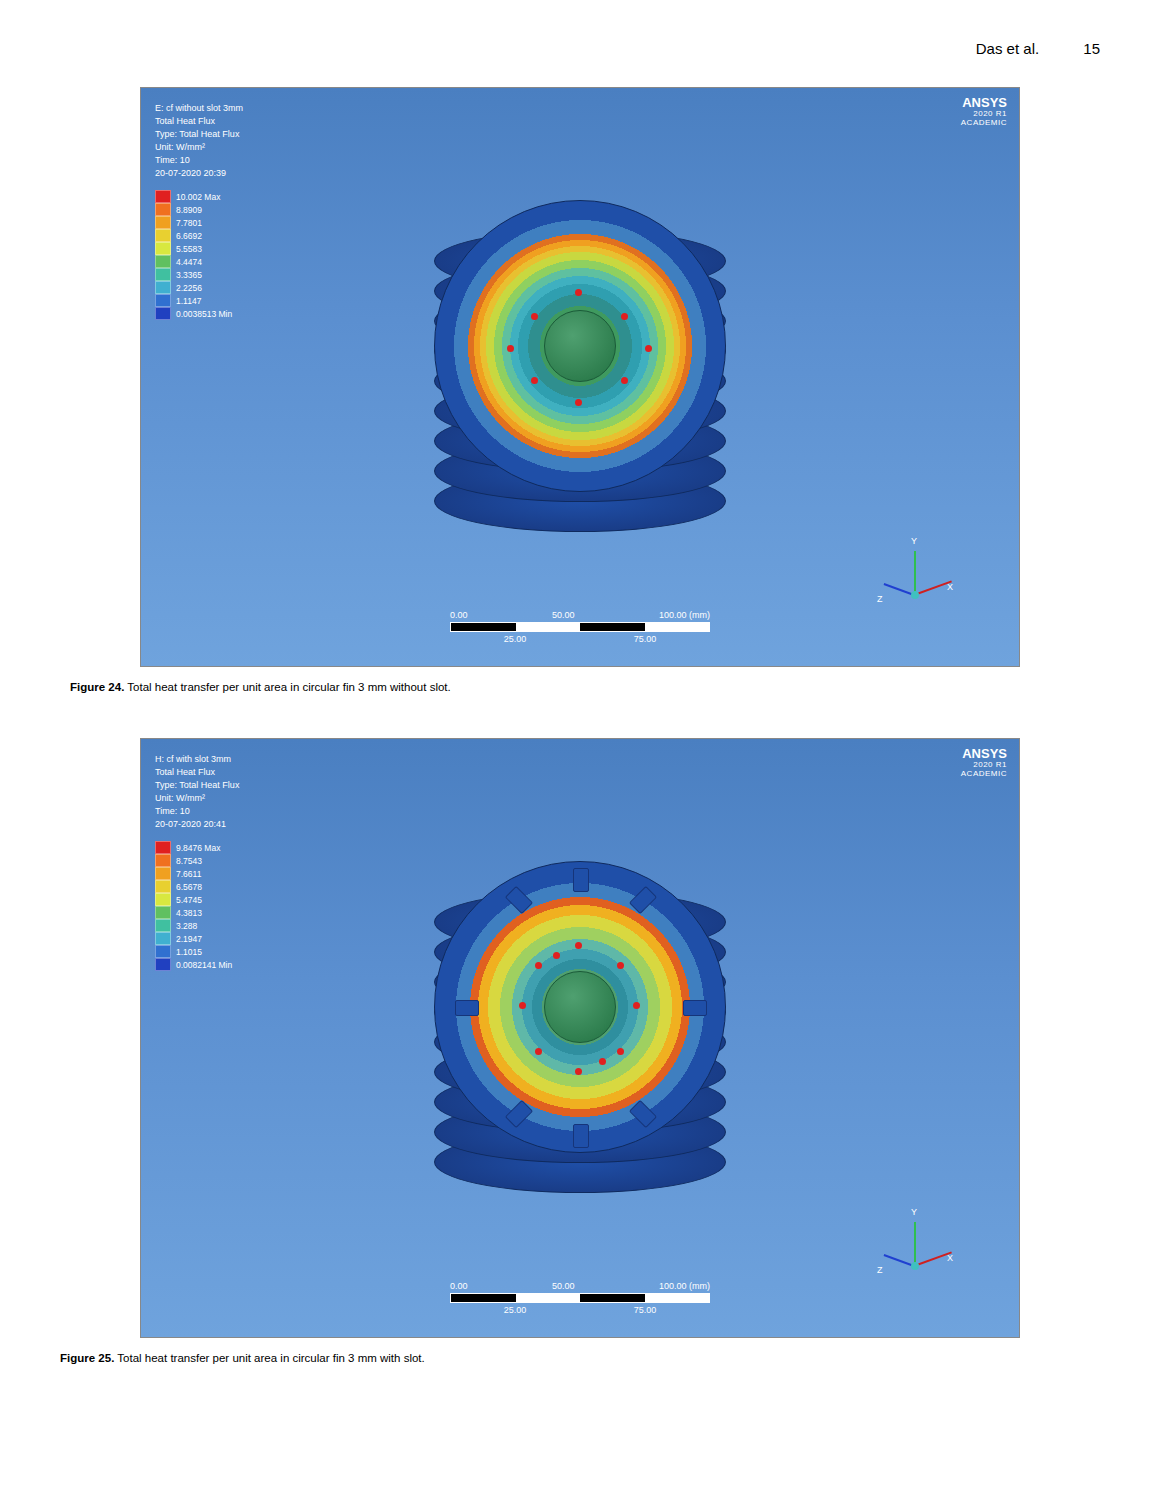Das et al. 15
ANSYS
2020 R1
ACADEMIC
E: cf without slot 3mm
Total Heat Flux
Type: Total Heat Flux
Unit: W/mm²
Time: 10
20-07-2020 20:39
10.002 Max
8.8909
7.7801
6.6692
5.5583
4.4474
3.3365
2.2256
1.1147
0.0038513 Min
0.00 50.00 100.00 (mm)
25.00 75.00
Y X Z
Figure 24. Total heat transfer per unit area in circular fin 3 mm without slot.
ANSYS
2020 R1
ACADEMIC
H: cf with slot 3mm
Total Heat Flux
Type: Total Heat Flux
Unit: W/mm²
Time: 10
20-07-2020 20:41
9.8476 Max
8.7543
7.6611
6.5678
5.4745
4.3813
3.288
2.1947
1.1015
0.0082141 Min
0.00 50.00 100.00 (mm)
25.00 75.00
Y X Z
Figure 25. Total heat transfer per unit area in circular fin 3 mm with slot.